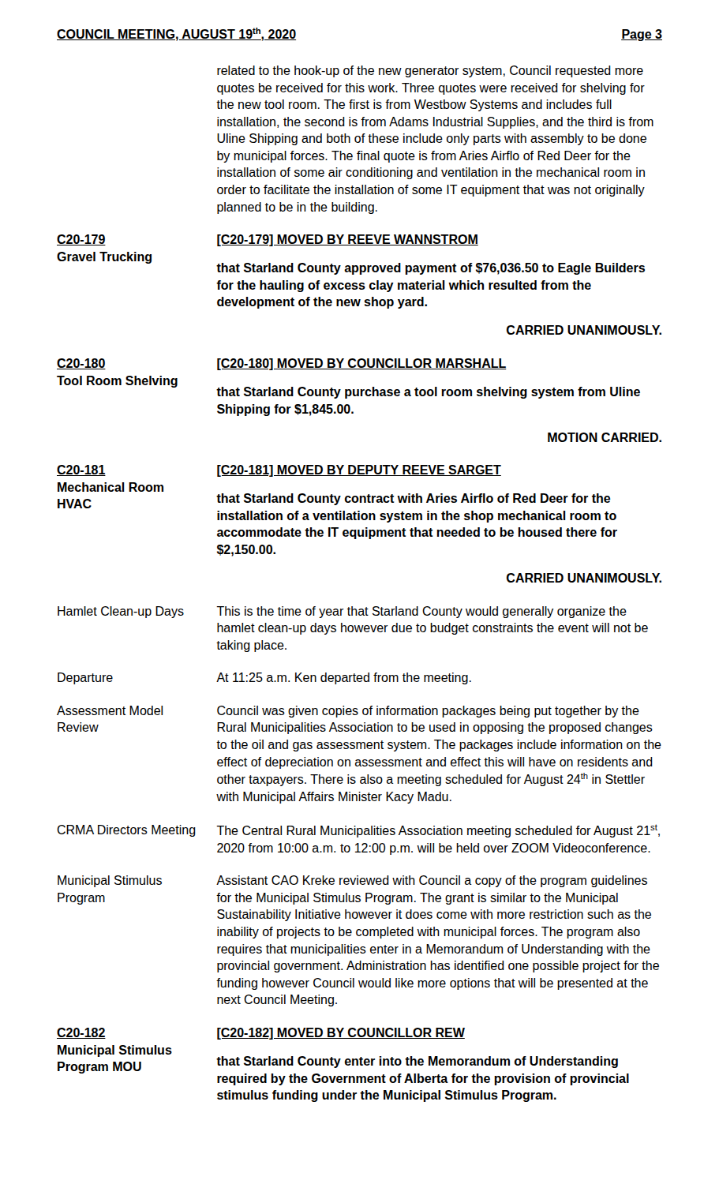COUNCIL MEETING, AUGUST 19th, 2020 Page 3
related to the hook-up of the new generator system, Council requested more quotes be received for this work. Three quotes were received for shelving for the new tool room. The first is from Westbow Systems and includes full installation, the second is from Adams Industrial Supplies, and the third is from Uline Shipping and both of these include only parts with assembly to be done by municipal forces. The final quote is from Aries Airflo of Red Deer for the installation of some air conditioning and ventilation in the mechanical room in order to facilitate the installation of some IT equipment that was not originally planned to be in the building.
C20-179 Gravel Trucking
[C20-179] MOVED BY REEVE WANNSTROM
that Starland County approved payment of $76,036.50 to Eagle Builders for the hauling of excess clay material which resulted from the development of the new shop yard.
CARRIED UNANIMOUSLY.
C20-180 Tool Room Shelving
[C20-180] MOVED BY COUNCILLOR MARSHALL
that Starland County purchase a tool room shelving system from Uline Shipping for $1,845.00.
MOTION CARRIED.
C20-181 Mechanical Room HVAC
[C20-181] MOVED BY DEPUTY REEVE SARGET
that Starland County contract with Aries Airflo of Red Deer for the installation of a ventilation system in the shop mechanical room to accommodate the IT equipment that needed to be housed there for $2,150.00.
CARRIED UNANIMOUSLY.
Hamlet Clean-up Days
This is the time of year that Starland County would generally organize the hamlet clean-up days however due to budget constraints the event will not be taking place.
Departure
At 11:25 a.m. Ken departed from the meeting.
Assessment Model Review
Council was given copies of information packages being put together by the Rural Municipalities Association to be used in opposing the proposed changes to the oil and gas assessment system. The packages include information on the effect of depreciation on assessment and effect this will have on residents and other taxpayers. There is also a meeting scheduled for August 24th in Stettler with Municipal Affairs Minister Kacy Madu.
CRMA Directors Meeting
The Central Rural Municipalities Association meeting scheduled for August 21st, 2020 from 10:00 a.m. to 12:00 p.m. will be held over ZOOM Videoconference.
Municipal Stimulus Program
Assistant CAO Kreke reviewed with Council a copy of the program guidelines for the Municipal Stimulus Program. The grant is similar to the Municipal Sustainability Initiative however it does come with more restriction such as the inability of projects to be completed with municipal forces. The program also requires that municipalities enter in a Memorandum of Understanding with the provincial government. Administration has identified one possible project for the funding however Council would like more options that will be presented at the next Council Meeting.
C20-182 Municipal Stimulus Program MOU
[C20-182] MOVED BY COUNCILLOR REW
that Starland County enter into the Memorandum of Understanding required by the Government of Alberta for the provision of provincial stimulus funding under the Municipal Stimulus Program.